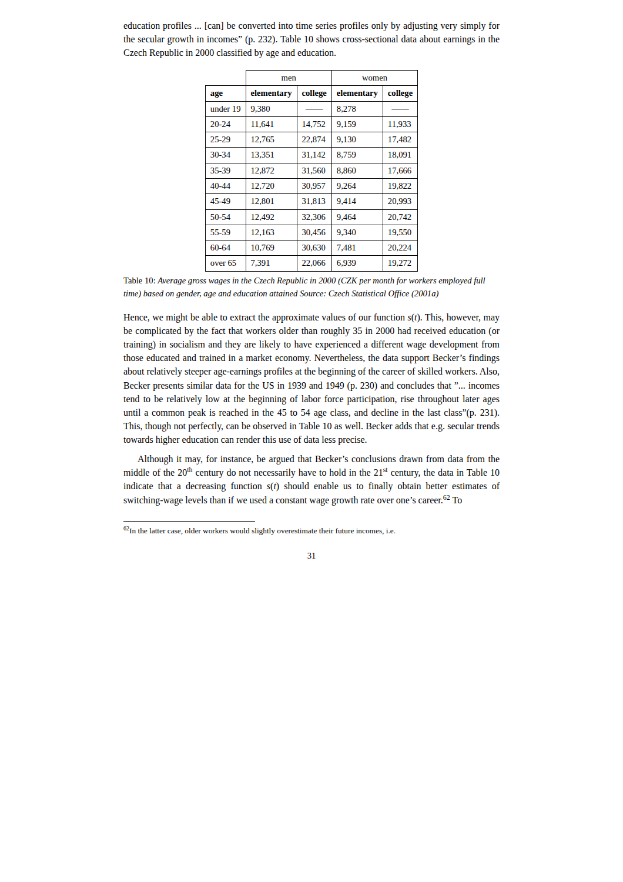education profiles ... [can] be converted into time series profiles only by adjusting very simply for the secular growth in incomes” (p. 232). Table 10 shows cross-sectional data about earnings in the Czech Republic in 2000 classified by age and education.
| | men | women |
| --- | --- | --- |
| age | elementary | college | elementary | college |
| under 19 | 9,380 | —— | 8,278 | —— |
| 20-24 | 11,641 | 14,752 | 9,159 | 11,933 |
| 25-29 | 12,765 | 22,874 | 9,130 | 17,482 |
| 30-34 | 13,351 | 31,142 | 8,759 | 18,091 |
| 35-39 | 12,872 | 31,560 | 8,860 | 17,666 |
| 40-44 | 12,720 | 30,957 | 9,264 | 19,822 |
| 45-49 | 12,801 | 31,813 | 9,414 | 20,993 |
| 50-54 | 12,492 | 32,306 | 9,464 | 20,742 |
| 55-59 | 12,163 | 30,456 | 9,340 | 19,550 |
| 60-64 | 10,769 | 30,630 | 7,481 | 20,224 |
| over 65 | 7,391 | 22,066 | 6,939 | 19,272 |
Table 10: Average gross wages in the Czech Republic in 2000 (CZK per month for workers employed full time) based on gender, age and education attained Source: Czech Statistical Office (2001a)
Hence, we might be able to extract the approximate values of our function s(t). This, however, may be complicated by the fact that workers older than roughly 35 in 2000 had received education (or training) in socialism and they are likely to have experienced a different wage development from those educated and trained in a market economy. Nevertheless, the data support Becker’s findings about relatively steeper age-earnings profiles at the beginning of the career of skilled workers. Also, Becker presents similar data for the US in 1939 and 1949 (p. 230) and concludes that ”... incomes tend to be relatively low at the beginning of labor force participation, rise throughout later ages until a common peak is reached in the 45 to 54 age class, and decline in the last class”(p. 231). This, though not perfectly, can be observed in Table 10 as well. Becker adds that e.g. secular trends towards higher education can render this use of data less precise.
Although it may, for instance, be argued that Becker’s conclusions drawn from data from the middle of the 20th century do not necessarily have to hold in the 21st century, the data in Table 10 indicate that a decreasing function s(t) should enable us to finally obtain better estimates of switching-wage levels than if we used a constant wage growth rate over one’s career.62 To
62In the latter case, older workers would slightly overestimate their future incomes, i.e.
31